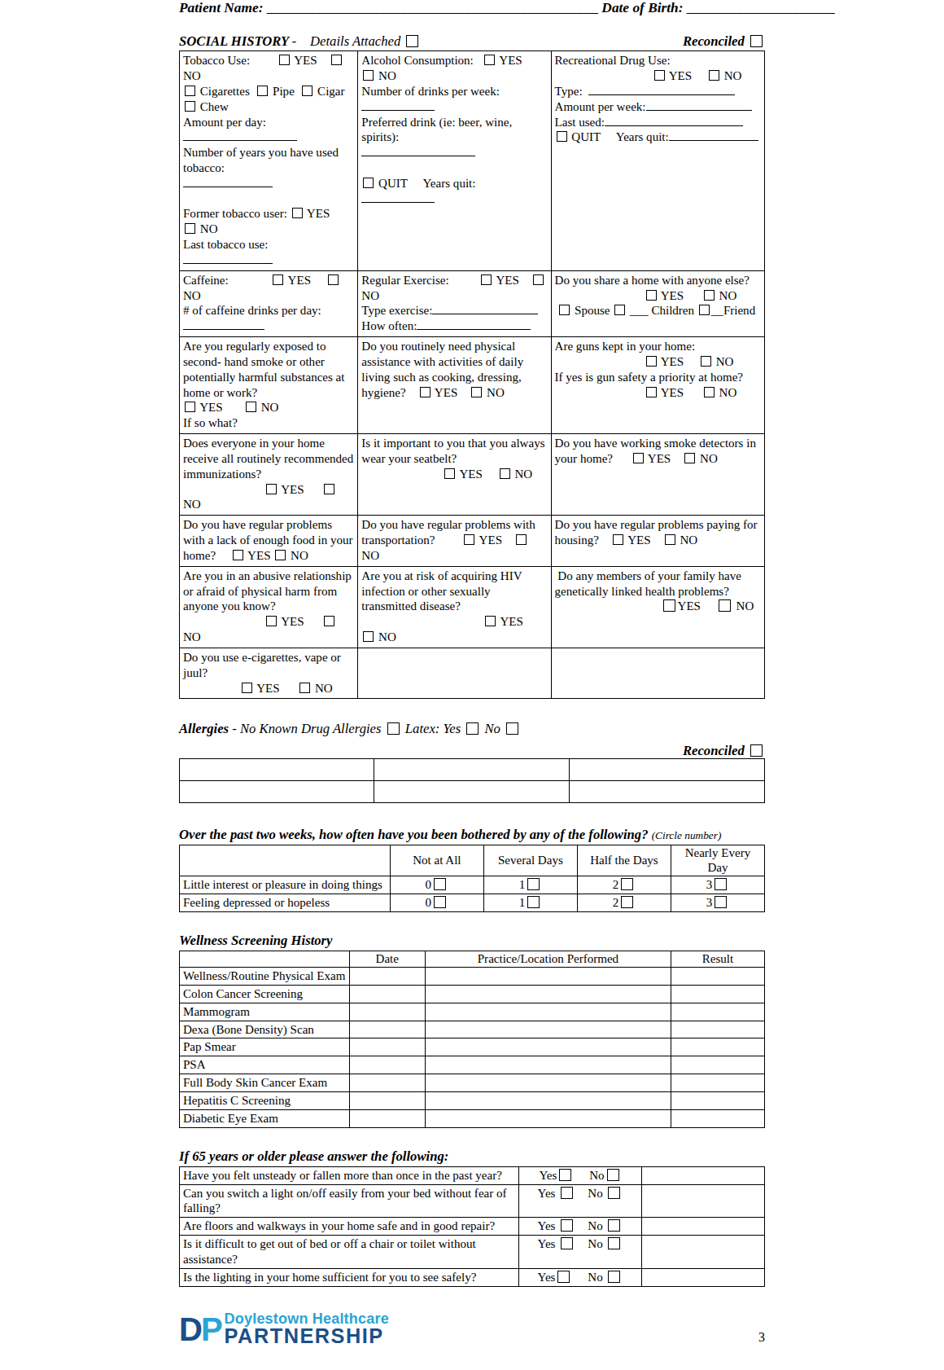Patient Name: _______________________________________________ Date of Birth: _____________________
Reconciled
SOCIAL HISTORY - Details Attached
| Tobacco Use: YES NO Cigarettes Pipe Cigar Chew Amount per day: Number of years you have used tobacco: Former tobacco user: YES NO Last tobacco use: | Alcohol Consumption: YES NO Number of drinks per week: Preferred drink (ie: beer, wine, spirits): QUIT Years quit: | Recreational Drug Use: YES NO Type: Amount per week: Last used: QUIT Years quit: |
| Caffeine: YES NO # of caffeine drinks per day: | Regular Exercise: YES NO Type exercise: How often: | Do you share a home with anyone else? YES NO Spouse ___ Children __Friend |
| Are you regularly exposed to second- hand smoke or other potentially harmful substances at home or work? YES NO If so what? | Do you routinely need physical assistance with activities of daily living such as cooking, dressing, hygiene? YES NO | Are guns kept in your home: YES NO If yes is gun safety a priority at home? YES NO |
| Does everyone in your home receive all routinely recommended immunizations? YES NO | Is it important to you that you always wear your seatbelt? YES NO | Do you have working smoke detectors in your home? YES NO |
| Do you have regular problems with a lack of enough food in your home? YES NO | Do you have regular problems with transportation? YES NO | Do you have regular problems paying for housing? YES NO |
| Are you in an abusive relationship or afraid of physical harm from anyone you know? YES NO | Are you at risk of acquiring HIV infection or other sexually transmitted disease? YES NO | Do any members of your family have genetically linked health problems? YES NO |
| Do you use e-cigarettes, vape or juul? YES NO | | |
Reconciled
Allergies - No Known Drug Allergies Latex: Yes No
Over the past two weeks, how often have you been bothered by any of the following? (Circle number)
| | Not at All | Several Days | Half the Days | Nearly Every Day |
| --- | --- | --- | --- | --- |
| Little interest or pleasure in doing things | 0 | 1 | 2 | 3 |
| Feeling depressed or hopeless | 0 | 1 | 2 | 3 |
Wellness Screening History
| | Date | Practice/Location Performed | Result |
| --- | --- | --- | --- |
| Wellness/Routine Physical Exam | | | |
| Colon Cancer Screening | | | |
| Mammogram | | | |
| Dexa (Bone Density) Scan | | | |
| Pap Smear | | | |
| PSA | | | |
| Full Body Skin Cancer Exam | | | |
| Hepatitis C Screening | | | |
| Diabetic Eye Exam | | | |
If 65 years or older please answer the following:
| Have you felt unsteady or fallen more than once in the past year? | Yes No | |
| Can you switch a light on/off easily from your bed without fear of falling? | Yes No | |
| Are floors and walkways in your home safe and in good repair? | Yes No | |
| Is it difficult to get out of bed or off a chair or toilet without assistance? | Yes No | |
| Is the lighting in your home sufficient for you to see safely? | Yes No | |
DP
Doylestown Healthcare
PARTNERSHIP
3